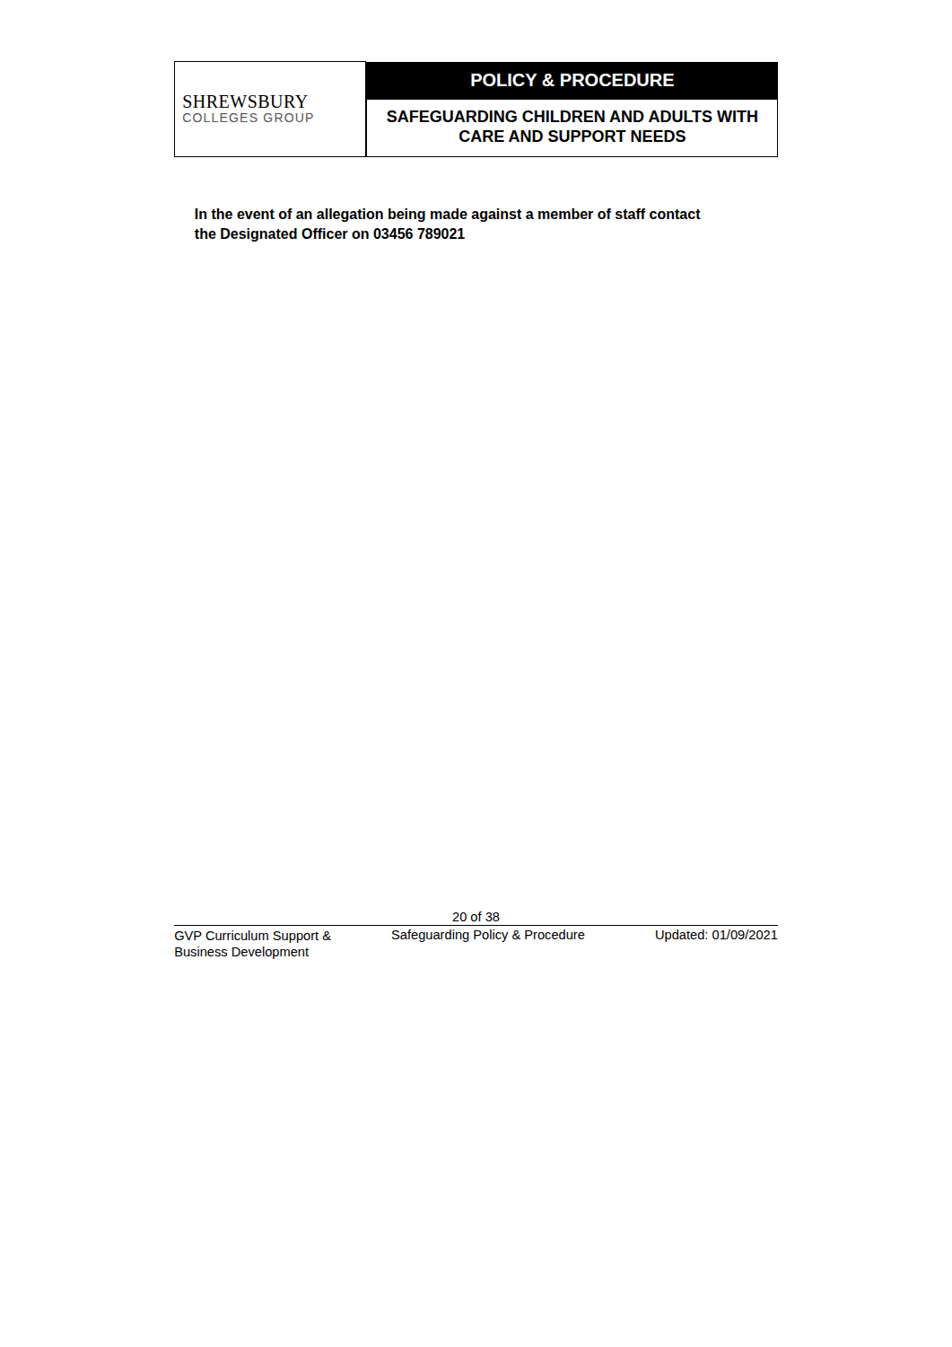SHREWSBURY
COLLEGES GROUP
POLICY & PROCEDURE
SAFEGUARDING CHILDREN AND ADULTS WITH
CARE AND SUPPORT NEEDS
In the event of an allegation being made against a member of staff contact the Designated Officer on 03456 789021
20 of 38
GVP Curriculum Support &
Business Development
Safeguarding Policy & Procedure
Updated: 01/09/2021